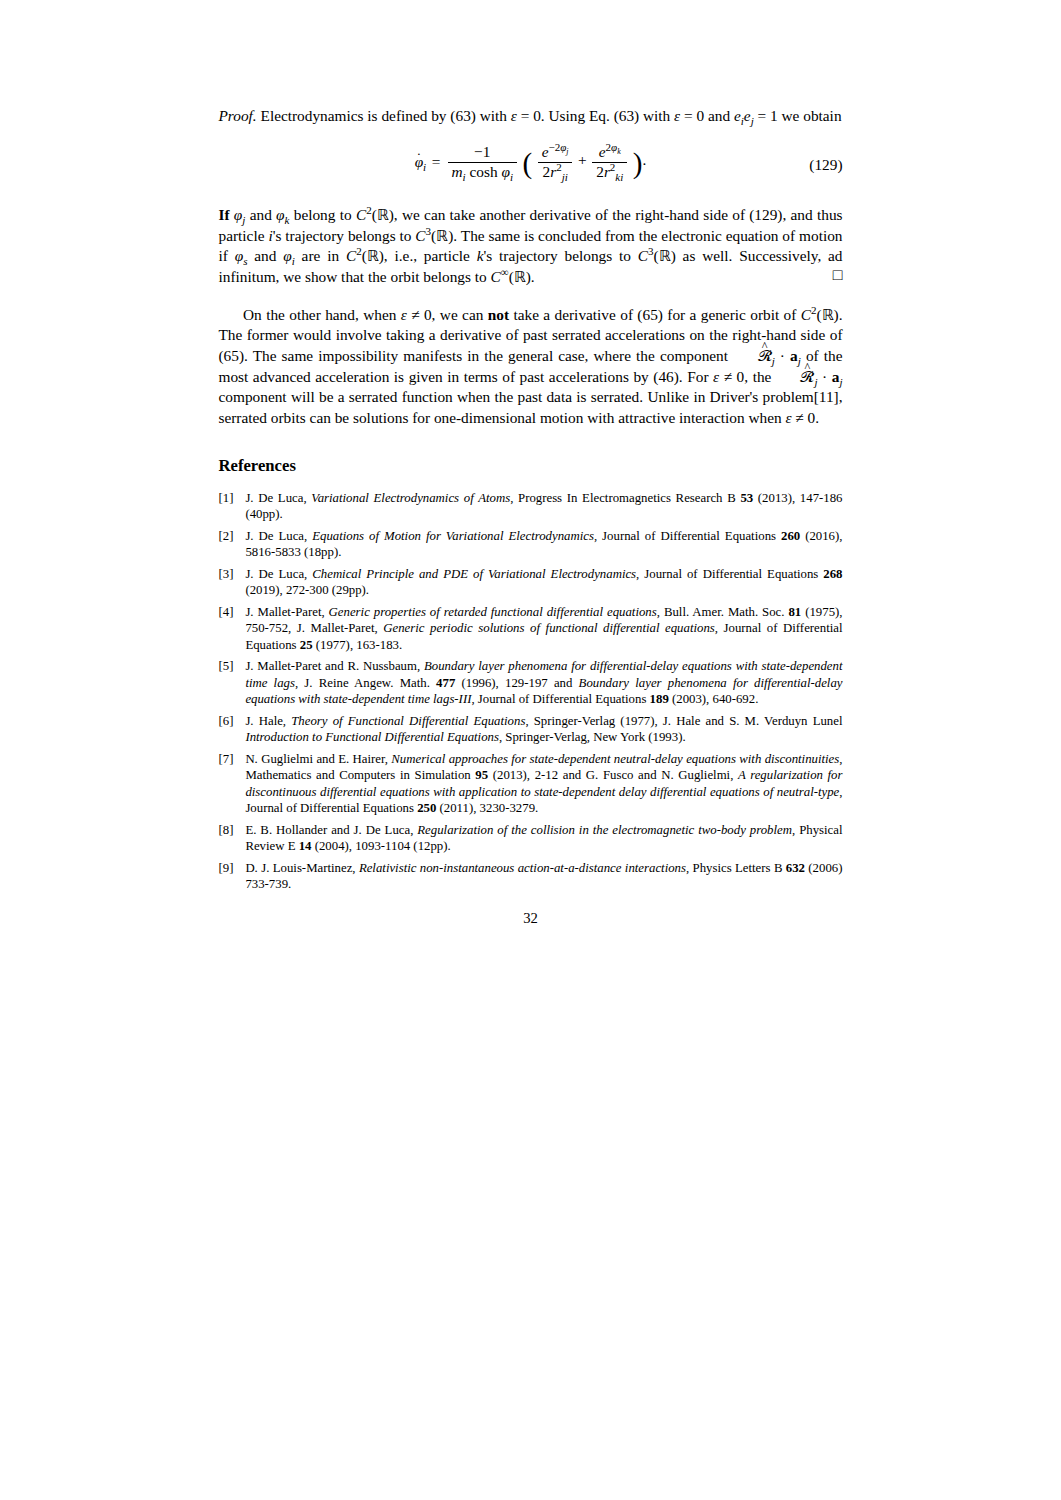Proof. Electrodynamics is defined by (63) with ε = 0. Using Eq. (63) with ε = 0 and eiej = 1 we obtain
(129)
| . φ i | = | −1 m i cosh φ i ( e −2 φ j 2 r 2 ji + e 2 φ k 2 r 2 ki ) . |
If φj and φk belong to C2(ℝ), we can take another derivative of the right-hand side of (129), and thus particle i's trajectory belongs to C3(ℝ). The same is concluded from the electronic equation of motion if φs and φi are in C2(ℝ), i.e., particle k's trajectory belongs to C3(ℝ) as well. Successively, ad infinitum, we show that the orbit belongs to C∞(ℝ). □
On the other hand, when ε ≠ 0, we can not take a derivative of (65) for a generic orbit of C2(ℝ). The former would involve taking a derivative of past serrated accelerations on the right-hand side of (65). The same impossibility manifests in the general case, where the component ^𝓡j · aj of the most advanced acceleration is given in terms of past accelerations by (46). For ε ≠ 0, the ^𝓡j · aj component will be a serrated function when the past data is serrated. Unlike in Driver's problem[11], serrated orbits can be solutions for one-dimensional motion with attractive interaction when ε ≠ 0.
References
[1] J. De Luca, Variational Electrodynamics of Atoms, Progress In Electromagnetics Research B 53 (2013), 147-186 (40pp).
[2] J. De Luca, Equations of Motion for Variational Electrodynamics, Journal of Differential Equations 260 (2016), 5816-5833 (18pp).
[3] J. De Luca, Chemical Principle and PDE of Variational Electrodynamics, Journal of Differential Equations 268 (2019), 272-300 (29pp).
[4] J. Mallet-Paret, Generic properties of retarded functional differential equations, Bull. Amer. Math. Soc. 81 (1975), 750-752, J. Mallet-Paret, Generic periodic solutions of functional differential equations, Journal of Differential Equations 25 (1977), 163-183.
[5] J. Mallet-Paret and R. Nussbaum, Boundary layer phenomena for differential-delay equations with state-dependent time lags, J. Reine Angew. Math. 477 (1996), 129-197 and Boundary layer phenomena for differential-delay equations with state-dependent time lags-III, Journal of Differential Equations 189 (2003), 640-692.
[6] J. Hale, Theory of Functional Differential Equations, Springer-Verlag (1977), J. Hale and S. M. Verduyn Lunel Introduction to Functional Differential Equations, Springer-Verlag, New York (1993).
[7] N. Guglielmi and E. Hairer, Numerical approaches for state-dependent neutral-delay equations with discontinuities, Mathematics and Computers in Simulation 95 (2013), 2-12 and G. Fusco and N. Guglielmi, A regularization for discontinuous differential equations with application to state-dependent delay differential equations of neutral-type, Journal of Differential Equations 250 (2011), 3230-3279.
[8] E. B. Hollander and J. De Luca, Regularization of the collision in the electromagnetic two-body problem, Physical Review E 14 (2004), 1093-1104 (12pp).
[9] D. J. Louis-Martinez, Relativistic non-instantaneous action-at-a-distance interactions, Physics Letters B 632 (2006) 733-739.
32